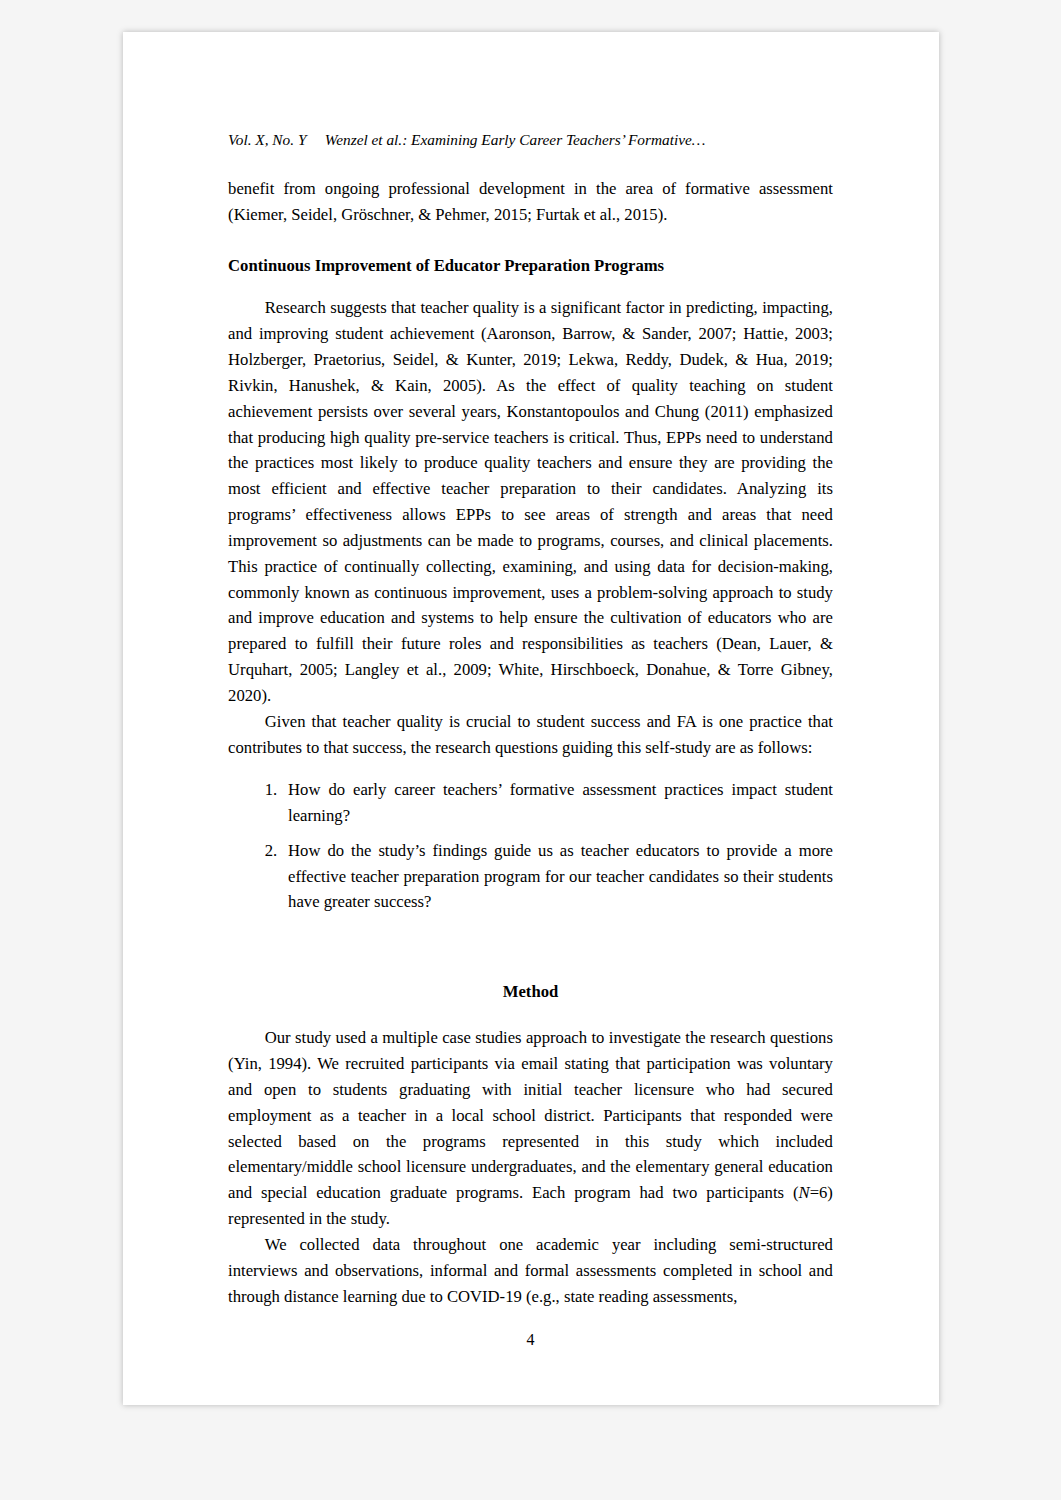Vol. X, No. Y Wenzel et al.: Examining Early Career Teachers’ Formative…
benefit from ongoing professional development in the area of formative assessment (Kiemer, Seidel, Gröschner, & Pehmer, 2015; Furtak et al., 2015).
Continuous Improvement of Educator Preparation Programs
Research suggests that teacher quality is a significant factor in predicting, impacting, and improving student achievement (Aaronson, Barrow, & Sander, 2007; Hattie, 2003; Holzberger, Praetorius, Seidel, & Kunter, 2019; Lekwa, Reddy, Dudek, & Hua, 2019; Rivkin, Hanushek, & Kain, 2005). As the effect of quality teaching on student achievement persists over several years, Konstantopoulos and Chung (2011) emphasized that producing high quality pre-service teachers is critical. Thus, EPPs need to understand the practices most likely to produce quality teachers and ensure they are providing the most efficient and effective teacher preparation to their candidates. Analyzing its programs’ effectiveness allows EPPs to see areas of strength and areas that need improvement so adjustments can be made to programs, courses, and clinical placements. This practice of continually collecting, examining, and using data for decision-making, commonly known as continuous improvement, uses a problem-solving approach to study and improve education and systems to help ensure the cultivation of educators who are prepared to fulfill their future roles and responsibilities as teachers (Dean, Lauer, & Urquhart, 2005; Langley et al., 2009; White, Hirschboeck, Donahue, & Torre Gibney, 2020).
Given that teacher quality is crucial to student success and FA is one practice that contributes to that success, the research questions guiding this self-study are as follows:
How do early career teachers’ formative assessment practices impact student learning?
How do the study’s findings guide us as teacher educators to provide a more effective teacher preparation program for our teacher candidates so their students have greater success?
Method
Our study used a multiple case studies approach to investigate the research questions (Yin, 1994). We recruited participants via email stating that participation was voluntary and open to students graduating with initial teacher licensure who had secured employment as a teacher in a local school district. Participants that responded were selected based on the programs represented in this study which included elementary/middle school licensure undergraduates, and the elementary general education and special education graduate programs. Each program had two participants (N=6) represented in the study.
We collected data throughout one academic year including semi-structured interviews and observations, informal and formal assessments completed in school and through distance learning due to COVID-19 (e.g., state reading assessments,
4